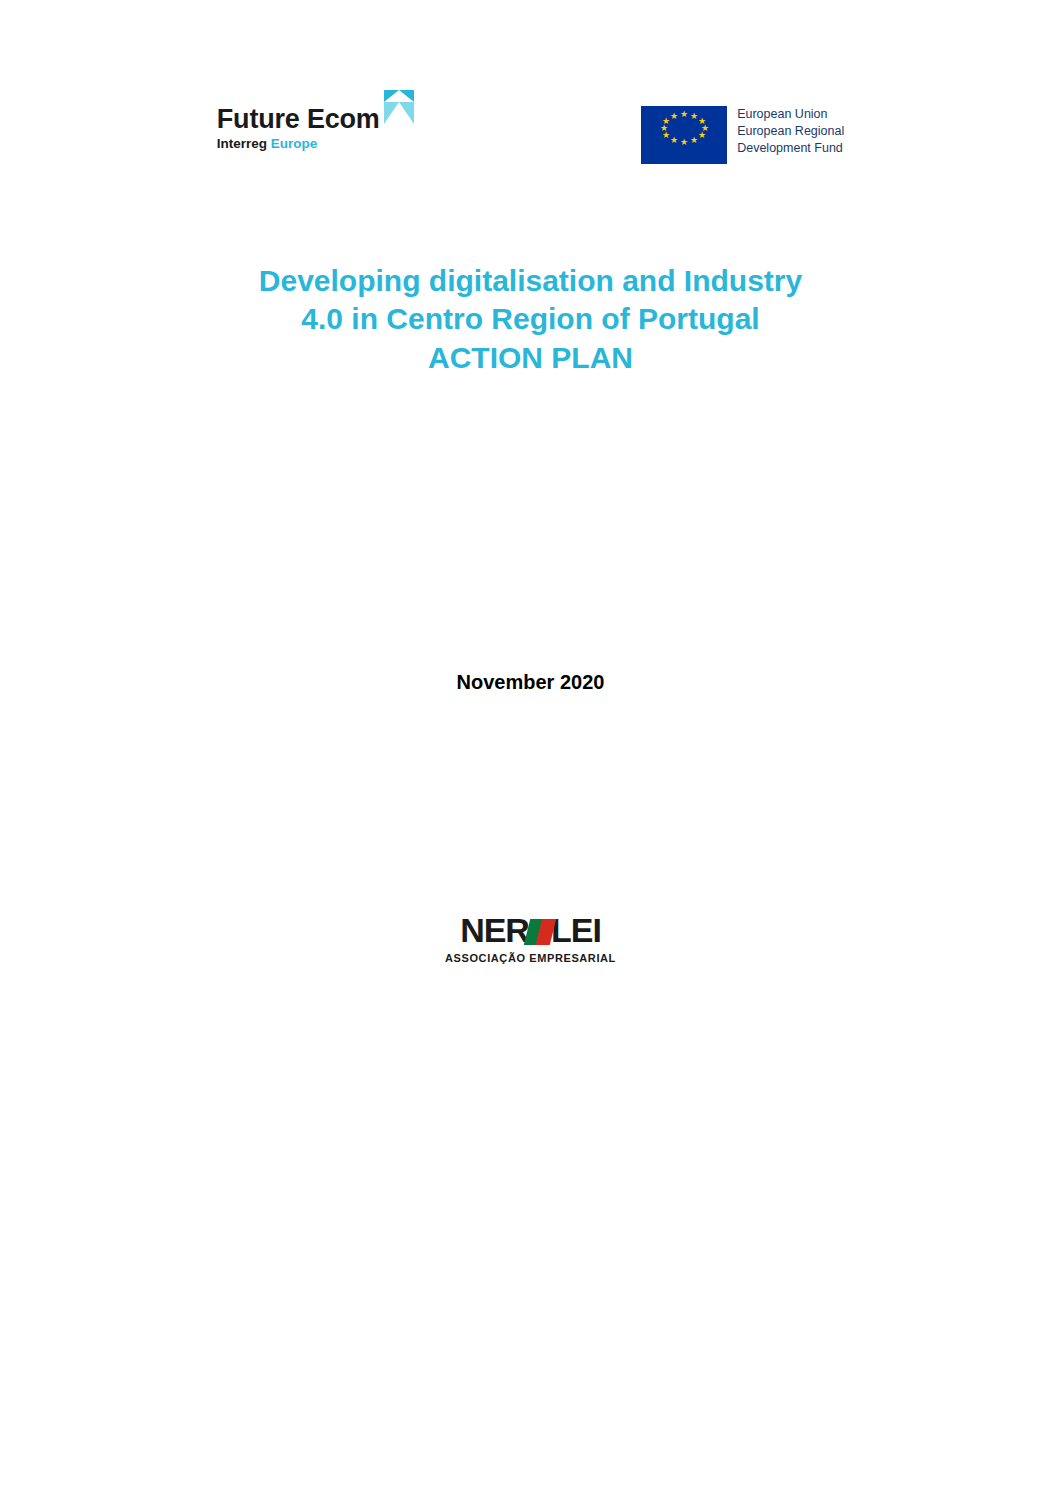Future Ecom
Interreg Europe
★ ★ ★ ★ ★ ★ ★ ★ ★ ★ ★ ★
European Union
European Regional
Development Fund
Developing digitalisation and Industry
4.0 in Centro Region of Portugal ACTION PLAN
November 2020
NER LEI
ASSOCIAÇÃO EMPRESARIAL